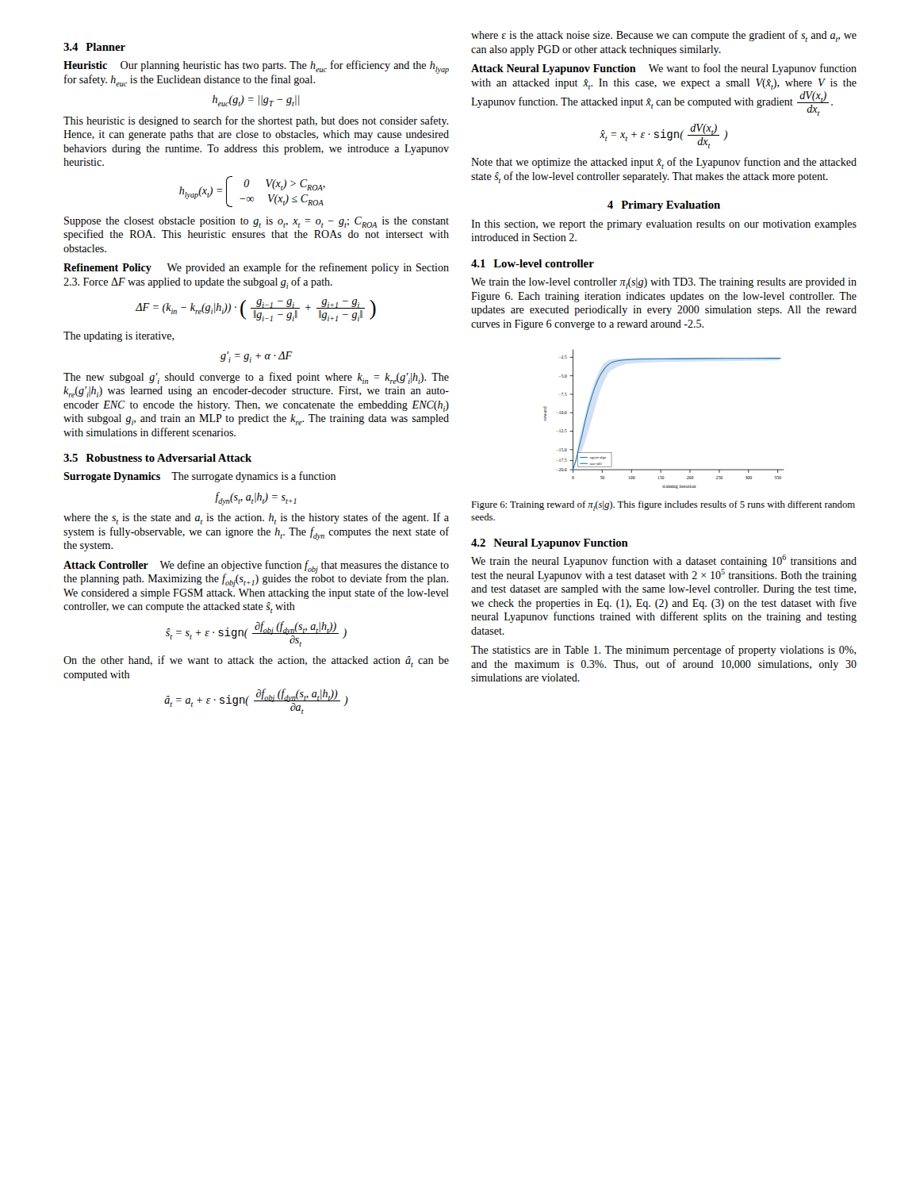3.4 Planner
Heuristic Our planning heuristic has two parts. The heuc for efficiency and the hlyap for safety. heuc is the Euclidean distance to the final goal.
heuc(gt) = ||gT − gt||
This heuristic is designed to search for the shortest path, but does not consider safety. Hence, it can generate paths that are close to obstacles, which may cause undesired behaviors during the runtime. To address this problem, we introduce a Lyapunov heuristic.
hlyap(xt) =
| 0 | V(x t ) > C ROA , |
| −∞ | V(x t ) ≤ C ROA |
Suppose the closest obstacle position to gt is ot, xt = ot − gt; CROA is the constant specified the ROA. This heuristic ensures that the ROAs do not intersect with obstacles.
Refinement Policy We provided an example for the refinement policy in Section 2.3. Force ΔF was applied to update the subgoal gi of a path.
ΔF = (kin − kre(gi|hi)) · ( gi−1 − gi‖gi−1 − gi‖ + gi+1 − gi‖gi+1 − gi‖ )
The updating is iterative,
g′i = gi + α · ΔF
The new subgoal g′i should converge to a fixed point where kin = kre(g′i|hi). The kre(g′i|hi) was learned using an encoder-decoder structure. First, we train an auto-encoder ENC to encode the history. Then, we concatenate the embedding ENC(hi) with subgoal gi, and train an MLP to predict the kre. The training data was sampled with simulations in different scenarios.
3.5 Robustness to Adversarial Attack
Surrogate Dynamics The surrogate dynamics is a function
fdyn(st, at|ht) = st+1
where the st is the state and at is the action. ht is the history states of the agent. If a system is fully-observable, we can ignore the ht. The fdyn computes the next state of the system.
Attack Controller We define an objective function fobj that measures the distance to the planning path. Maximizing the fobj(st+1) guides the robot to deviate from the plan. We considered a simple FGSM attack. When attacking the input state of the low-level controller, we can compute the attacked state ŝt with
ŝt = st + ε · sign( ∂fobj (fdyn(st, at|ht))∂st )
On the other hand, if we want to attack the action, the attacked action ât can be computed with
ât = at + ε · sign( ∂fobj (fdyn(st, at|ht))∂at )
where ε is the attack noise size. Because we can compute the gradient of st and at, we can also apply PGD or other attack techniques similarly.
Attack Neural Lyapunov Function We want to fool the neural Lyapunov function with an attacked input x̂t. In this case, we expect a small V(x̂t), where V is the Lyapunov function. The attacked input x̂t can be computed with gradient dV(xt) dxt.
x̂t = xt + ε · sign( dV(xt) dxt )
Note that we optimize the attacked input x̂t of the Lyapunov function and the attacked state ŝt of the low-level controller separately. That makes the attack more potent.
4 Primary Evaluation
In this section, we report the primary evaluation results on our motivation examples introduced in Section 2.
4.1 Low-level controller
We train the low-level controller πl(s|g) with TD3. The training results are provided in Figure 6. Each training iteration indicates updates on the low-level controller. The updates are executed periodically in every 2000 simulation steps. All the reward curves in Figure 6 converge to a reward around -2.5.
−2.5 −5.0 −7.5 −10.0 −12.5 −15.0 −17.5 −20.0 0 50 100 150 200 250 300 350 training iteration reward agent-algo nav-td3
Figure 6: Training reward of πl(s|g). This figure includes results of 5 runs with different random seeds.
4.2 Neural Lyapunov Function
We train the neural Lyapunov function with a dataset containing 106 transitions and test the neural Lyapunov with a test dataset with 2 × 105 transitions. Both the training and test dataset are sampled with the same low-level controller. During the test time, we check the properties in Eq. (1), Eq. (2) and Eq. (3) on the test dataset with five neural Lyapunov functions trained with different splits on the training and testing dataset.
The statistics are in Table 1. The minimum percentage of property violations is 0%, and the maximum is 0.3%. Thus, out of around 10,000 simulations, only 30 simulations are violated.